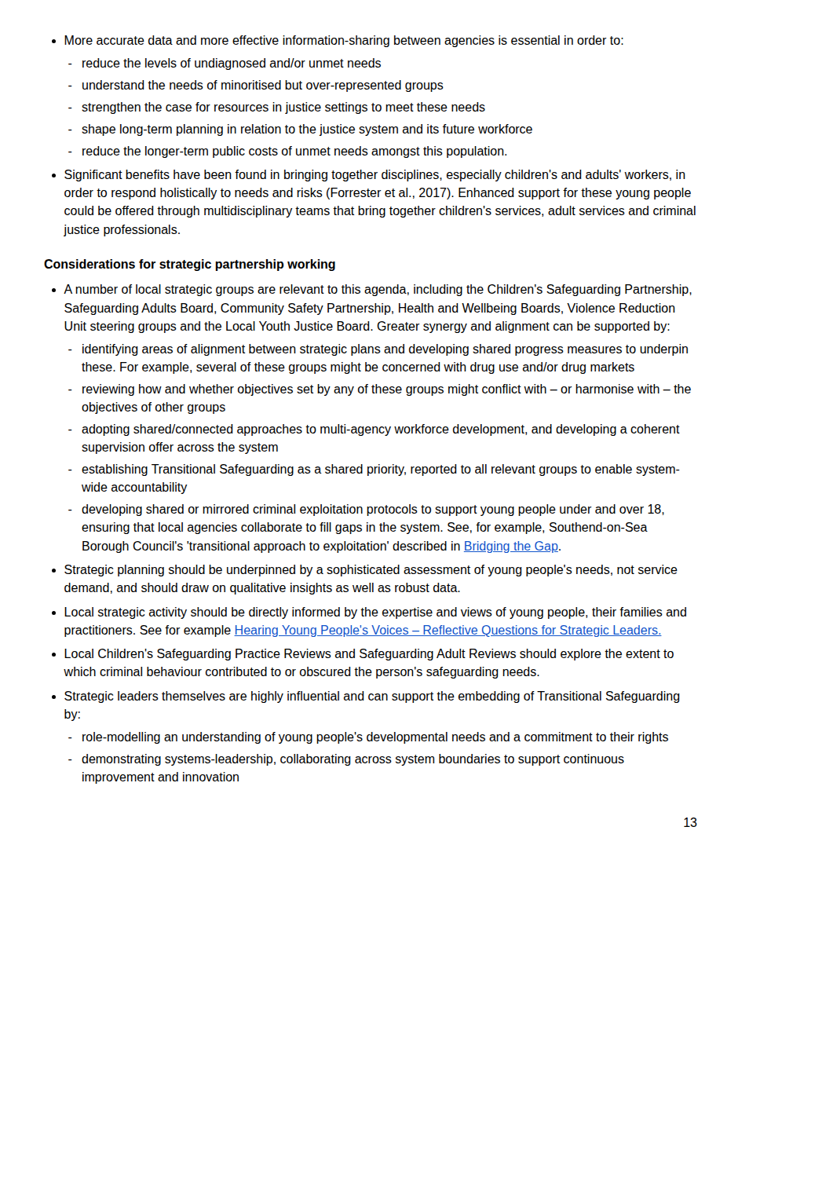More accurate data and more effective information-sharing between agencies is essential in order to:
reduce the levels of undiagnosed and/or unmet needs
understand the needs of minoritised but over-represented groups
strengthen the case for resources in justice settings to meet these needs
shape long-term planning in relation to the justice system and its future workforce
reduce the longer-term public costs of unmet needs amongst this population.
Significant benefits have been found in bringing together disciplines, especially children's and adults' workers, in order to respond holistically to needs and risks (Forrester et al., 2017). Enhanced support for these young people could be offered through multidisciplinary teams that bring together children's services, adult services and criminal justice professionals.
Considerations for strategic partnership working
A number of local strategic groups are relevant to this agenda, including the Children's Safeguarding Partnership, Safeguarding Adults Board, Community Safety Partnership, Health and Wellbeing Boards, Violence Reduction Unit steering groups and the Local Youth Justice Board. Greater synergy and alignment can be supported by:
identifying areas of alignment between strategic plans and developing shared progress measures to underpin these. For example, several of these groups might be concerned with drug use and/or drug markets
reviewing how and whether objectives set by any of these groups might conflict with – or harmonise with – the objectives of other groups
adopting shared/connected approaches to multi-agency workforce development, and developing a coherent supervision offer across the system
establishing Transitional Safeguarding as a shared priority, reported to all relevant groups to enable system-wide accountability
developing shared or mirrored criminal exploitation protocols to support young people under and over 18, ensuring that local agencies collaborate to fill gaps in the system. See, for example, Southend-on-Sea Borough Council's 'transitional approach to exploitation' described in Bridging the Gap.
Strategic planning should be underpinned by a sophisticated assessment of young people's needs, not service demand, and should draw on qualitative insights as well as robust data.
Local strategic activity should be directly informed by the expertise and views of young people, their families and practitioners. See for example Hearing Young People's Voices – Reflective Questions for Strategic Leaders.
Local Children's Safeguarding Practice Reviews and Safeguarding Adult Reviews should explore the extent to which criminal behaviour contributed to or obscured the person's safeguarding needs.
Strategic leaders themselves are highly influential and can support the embedding of Transitional Safeguarding by:
role-modelling an understanding of young people's developmental needs and a commitment to their rights
demonstrating systems-leadership, collaborating across system boundaries to support continuous improvement and innovation
13